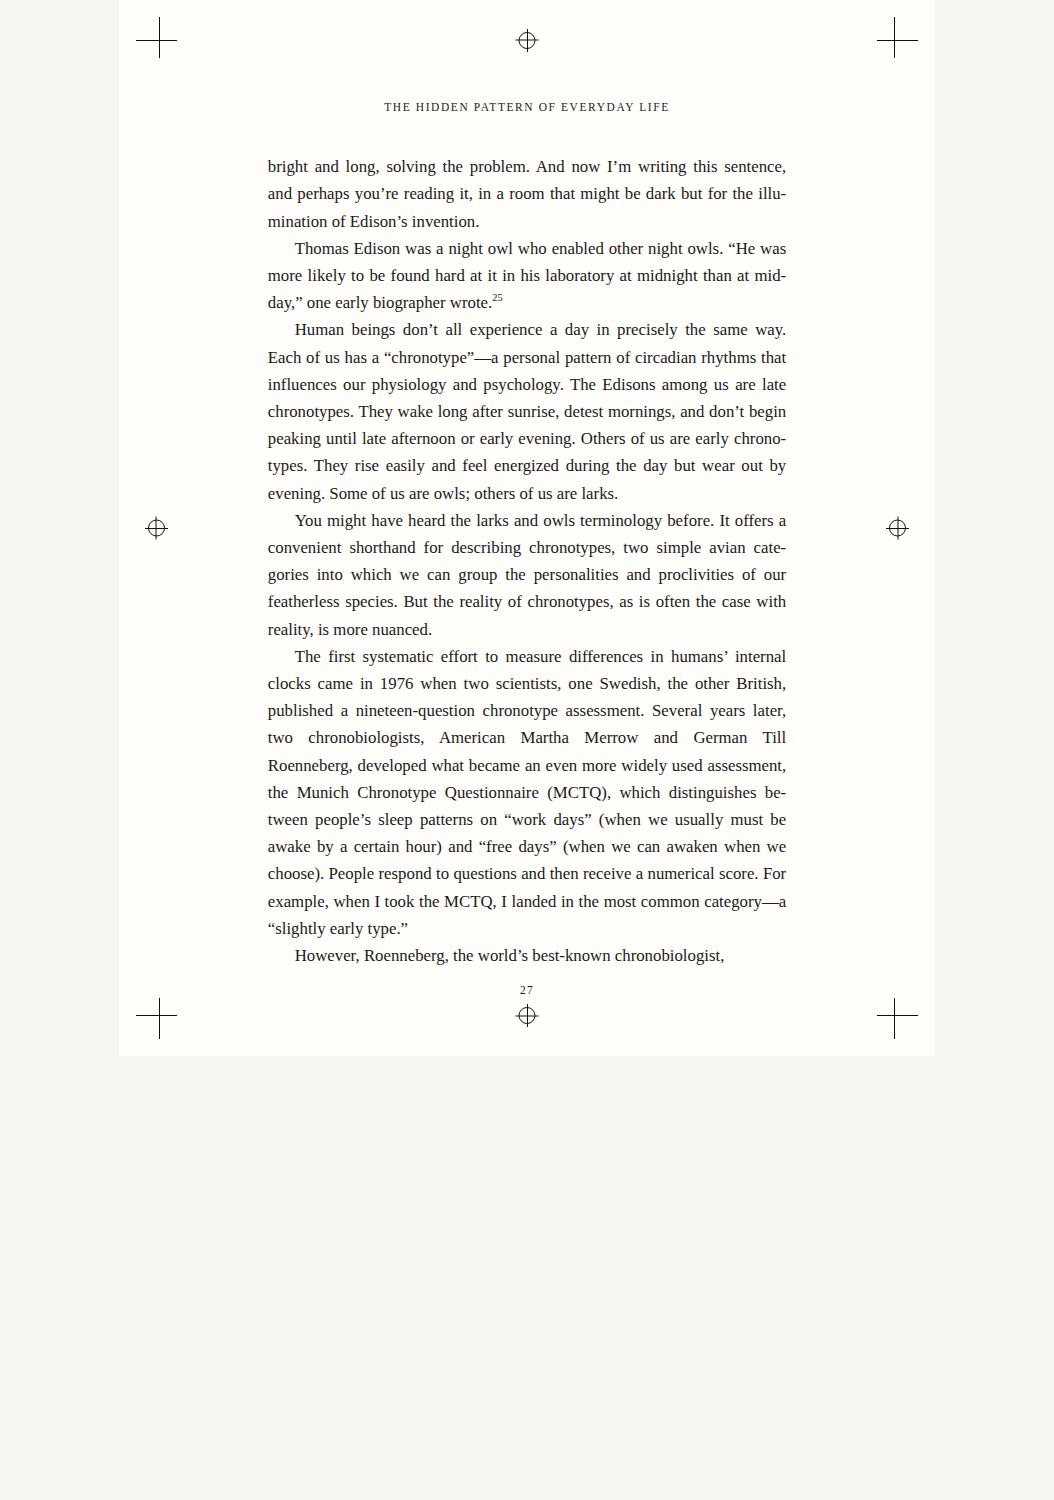The Hidden Pattern of Everyday Life
bright and long, solving the problem. And now I’m writing this sentence, and perhaps you’re reading it, in a room that might be dark but for the illumination of Edison’s invention.
Thomas Edison was a night owl who enabled other night owls. “He was more likely to be found hard at it in his laboratory at midnight than at midday,” one early biographer wrote.25
Human beings don’t all experience a day in precisely the same way. Each of us has a “chronotype”—a personal pattern of circadian rhythms that influences our physiology and psychology. The Edisons among us are late chronotypes. They wake long after sunrise, detest mornings, and don’t begin peaking until late afternoon or early evening. Others of us are early chronotypes. They rise easily and feel energized during the day but wear out by evening. Some of us are owls; others of us are larks.
You might have heard the larks and owls terminology before. It offers a convenient shorthand for describing chronotypes, two simple avian categories into which we can group the personalities and proclivities of our featherless species. But the reality of chronotypes, as is often the case with reality, is more nuanced.
The first systematic effort to measure differences in humans’ internal clocks came in 1976 when two scientists, one Swedish, the other British, published a nineteen-question chronotype assessment. Several years later, two chronobiologists, American Martha Merrow and German Till Roenneberg, developed what became an even more widely used assessment, the Munich Chronotype Questionnaire (MCTQ), which distinguishes between people’s sleep patterns on “work days” (when we usually must be awake by a certain hour) and “free days” (when we can awaken when we choose). People respond to questions and then receive a numerical score. For example, when I took the MCTQ, I landed in the most common category—a “slightly early type.”
However, Roenneberg, the world’s best-known chronobiologist,
27